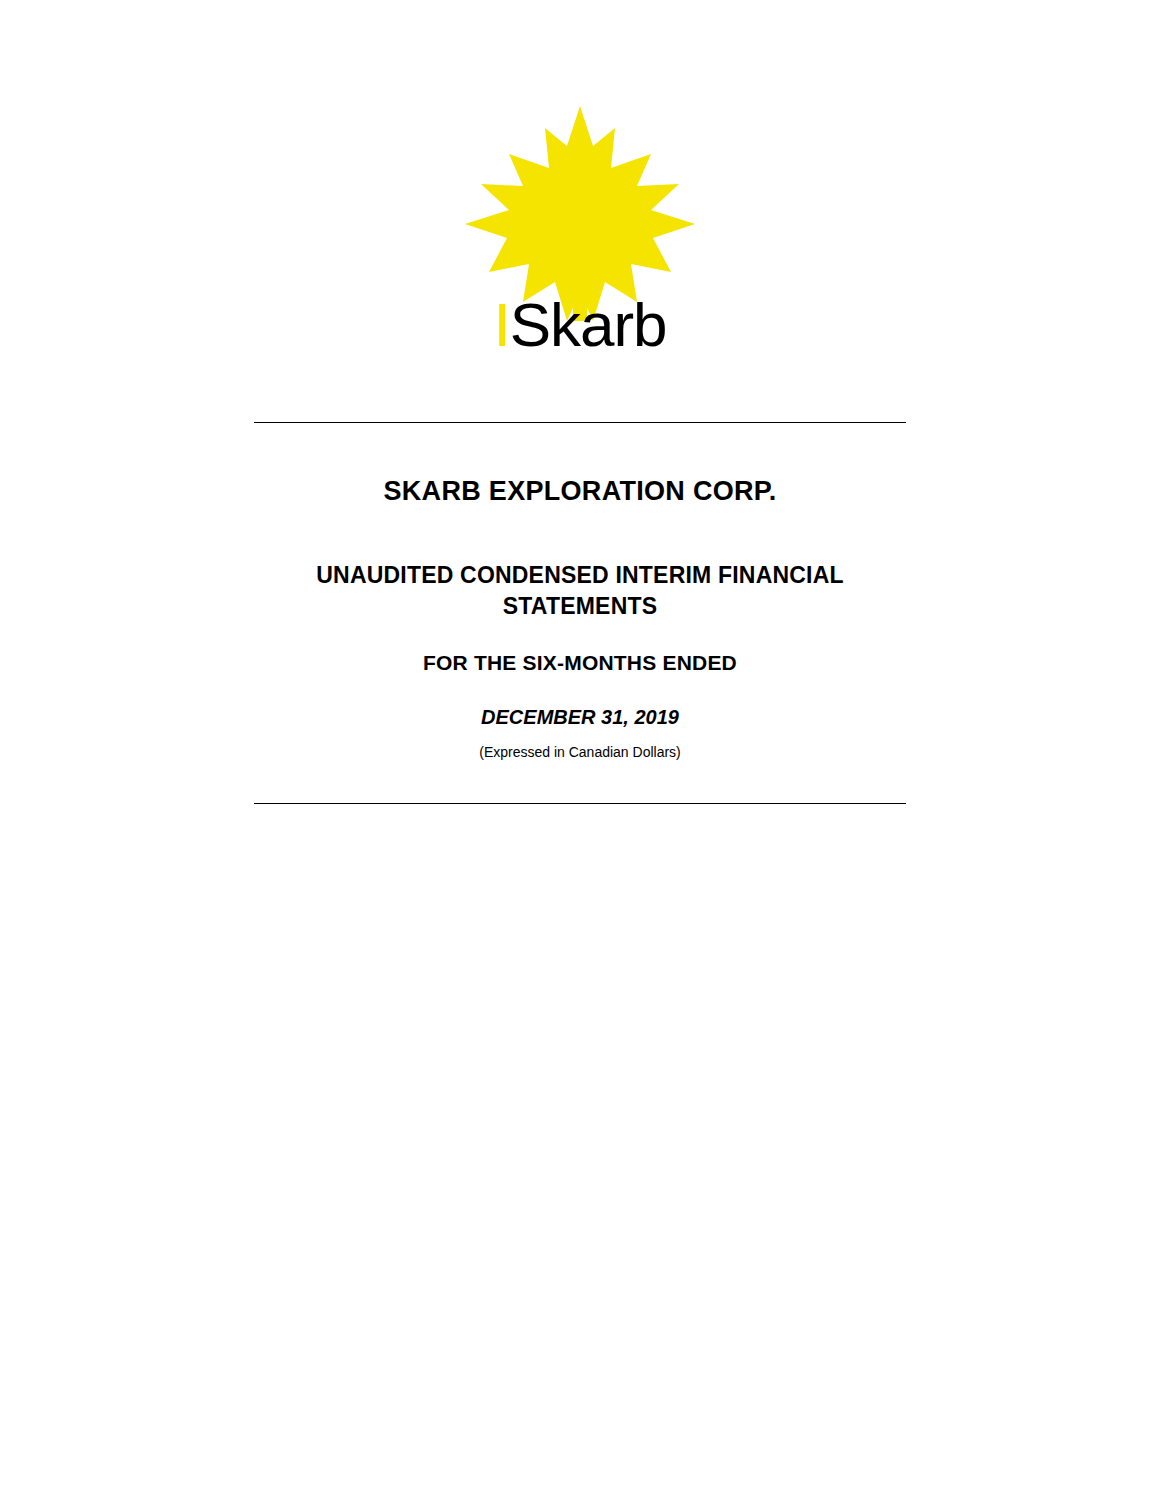ISkarb
SKARB EXPLORATION CORP.
UNAUDITED CONDENSED INTERIM FINANCIAL
STATEMENTS
FOR THE SIX-MONTHS ENDED
DECEMBER 31, 2019
(Expressed in Canadian Dollars)